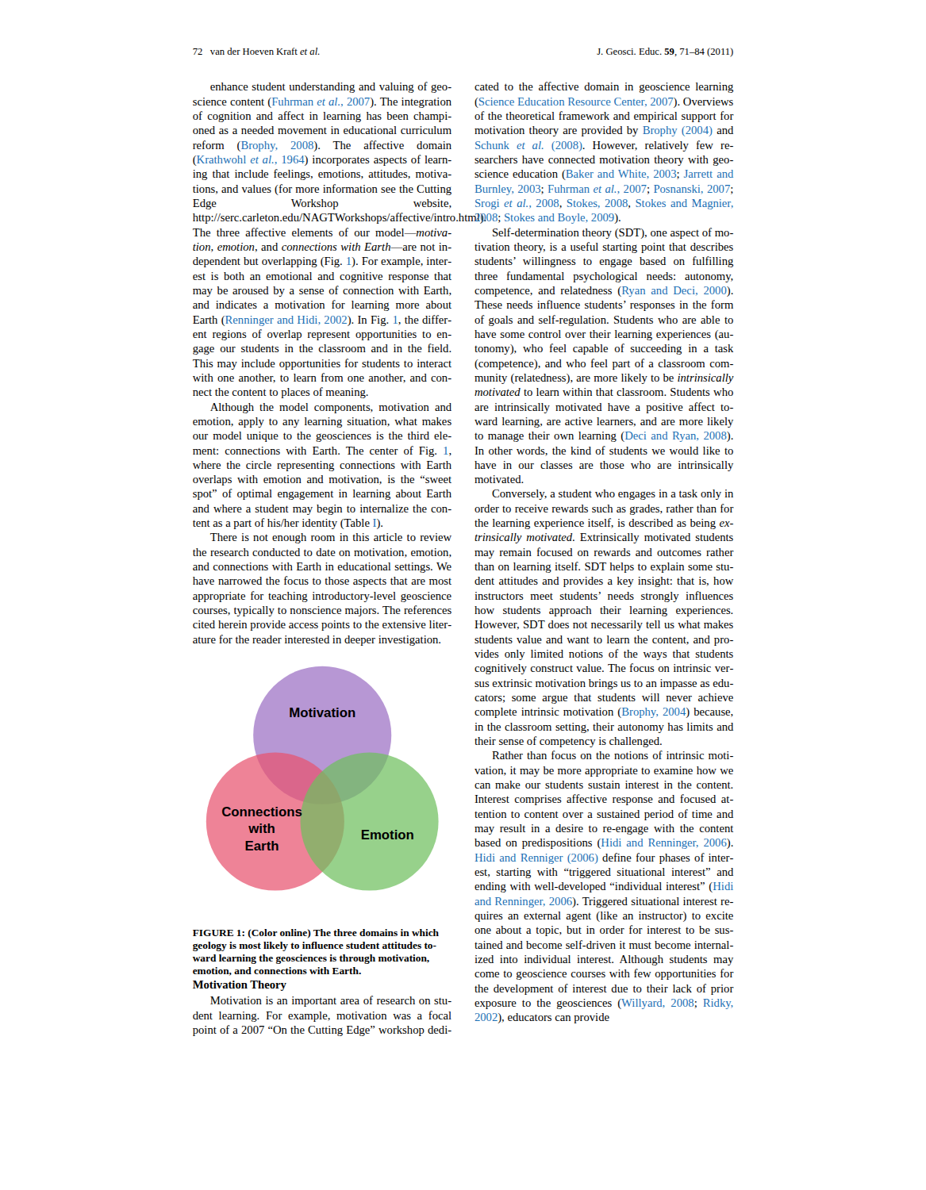72 van der Hoeven Kraft et al.
J. Geosci. Educ. 59, 71–84 (2011)
enhance student understanding and valuing of geoscience content (Fuhrman et al., 2007). The integration of cognition and affect in learning has been championed as a needed movement in educational curriculum reform (Brophy, 2008). The affective domain (Krathwohl et al., 1964) incorporates aspects of learning that include feelings, emotions, attitudes, motivations, and values (for more information see the Cutting Edge Workshop website, http://serc.carleton.edu/NAGTWorkshops/affective/intro.html). The three affective elements of our model—motivation, emotion, and connections with Earth—are not independent but overlapping (Fig. 1). For example, interest is both an emotional and cognitive response that may be aroused by a sense of connection with Earth, and indicates a motivation for learning more about Earth (Renninger and Hidi, 2002). In Fig. 1, the different regions of overlap represent opportunities to engage our students in the classroom and in the field. This may include opportunities for students to interact with one another, to learn from one another, and connect the content to places of meaning.
Although the model components, motivation and emotion, apply to any learning situation, what makes our model unique to the geosciences is the third element: connections with Earth. The center of Fig. 1, where the circle representing connections with Earth overlaps with emotion and motivation, is the “sweet spot” of optimal engagement in learning about Earth and where a student may begin to internalize the content as a part of his/her identity (Table I).
There is not enough room in this article to review the research conducted to date on motivation, emotion, and connections with Earth in educational settings. We have narrowed the focus to those aspects that are most appropriate for teaching introductory-level geoscience courses, typically to nonscience majors. The references cited herein provide access points to the extensive literature for the reader interested in deeper investigation.
Motivation Connections with Earth Emotion
FIGURE 1: (Color online) The three domains in which geology is most likely to influence student attitudes toward learning the geosciences is through motivation, emotion, and connections with Earth.
Motivation Theory
Motivation is an important area of research on student learning. For example, motivation was a focal point of a 2007 “On the Cutting Edge” workshop dedicated to the affective domain in geoscience learning (Science Education Resource Center, 2007). Overviews of the theoretical framework and empirical support for motivation theory are provided by Brophy (2004) and Schunk et al. (2008). However, relatively few researchers have connected motivation theory with geoscience education (Baker and White, 2003; Jarrett and Burnley, 2003; Fuhrman et al., 2007; Posnanski, 2007; Srogi et al., 2008, Stokes, 2008, Stokes and Magnier, 2008; Stokes and Boyle, 2009).
Self-determination theory (SDT), one aspect of motivation theory, is a useful starting point that describes students’ willingness to engage based on fulfilling three fundamental psychological needs: autonomy, competence, and relatedness (Ryan and Deci, 2000). These needs influence students’ responses in the form of goals and self-regulation. Students who are able to have some control over their learning experiences (autonomy), who feel capable of succeeding in a task (competence), and who feel part of a classroom community (relatedness), are more likely to be intrinsically motivated to learn within that classroom. Students who are intrinsically motivated have a positive affect toward learning, are active learners, and are more likely to manage their own learning (Deci and Ryan, 2008). In other words, the kind of students we would like to have in our classes are those who are intrinsically motivated.
Conversely, a student who engages in a task only in order to receive rewards such as grades, rather than for the learning experience itself, is described as being extrinsically motivated. Extrinsically motivated students may remain focused on rewards and outcomes rather than on learning itself. SDT helps to explain some student attitudes and provides a key insight: that is, how instructors meet students’ needs strongly influences how students approach their learning experiences. However, SDT does not necessarily tell us what makes students value and want to learn the content, and provides only limited notions of the ways that students cognitively construct value. The focus on intrinsic versus extrinsic motivation brings us to an impasse as educators; some argue that students will never achieve complete intrinsic motivation (Brophy, 2004) because, in the classroom setting, their autonomy has limits and their sense of competency is challenged.
Rather than focus on the notions of intrinsic motivation, it may be more appropriate to examine how we can make our students sustain interest in the content. Interest comprises affective response and focused attention to content over a sustained period of time and may result in a desire to re-engage with the content based on predispositions (Hidi and Renninger, 2006). Hidi and Renniger (2006) define four phases of interest, starting with “triggered situational interest” and ending with well-developed “individual interest” (Hidi and Renninger, 2006). Triggered situational interest requires an external agent (like an instructor) to excite one about a topic, but in order for interest to be sustained and become self-driven it must become internalized into individual interest. Although students may come to geoscience courses with few opportunities for the development of interest due to their lack of prior exposure to the geosciences (Willyard, 2008; Ridky, 2002), educators can provide